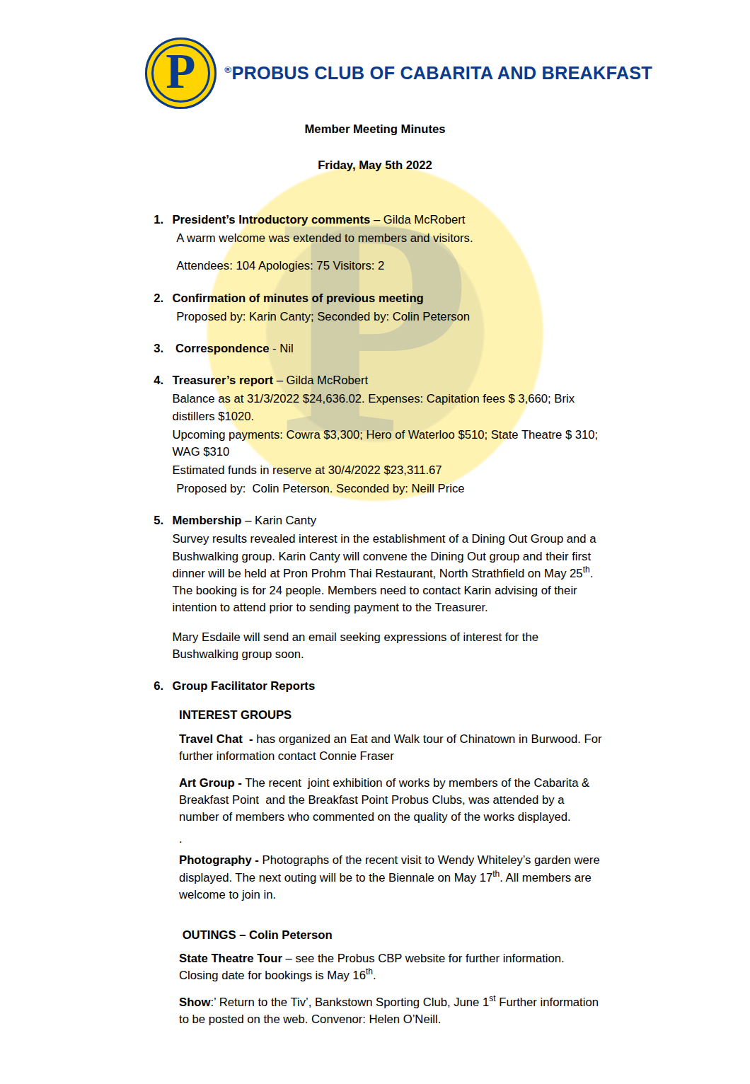®PROBUS CLUB OF CABARITA AND BREAKFAST POINT INC
Member Meeting Minutes
Friday, May 5th 2022
President’s Introductory comments – Gilda McRobert
A warm welcome was extended to members and visitors.
Attendees: 104 Apologies: 75 Visitors: 2
Confirmation of minutes of previous meeting
Proposed by: Karin Canty; Seconded by: Colin Peterson
Correspondence - Nil
Treasurer’s report – Gilda McRobert
Balance as at 31/3/2022 $24,636.02. Expenses: Capitation fees $ 3,660; Brix distillers $1020.
Upcoming payments: Cowra $3,300; Hero of Waterloo $510; State Theatre $ 310; WAG $310
Estimated funds in reserve at 30/4/2022 $23,311.67
Proposed by: Colin Peterson. Seconded by: Neill Price
Membership – Karin Canty
Survey results revealed interest in the establishment of a Dining Out Group and a Bushwalking group. Karin Canty will convene the Dining Out group and their first dinner will be held at Pron Prohm Thai Restaurant, North Strathfield on May 25th. The booking is for 24 people. Members need to contact Karin advising of their intention to attend prior to sending payment to the Treasurer.
Mary Esdaile will send an email seeking expressions of interest for the Bushwalking group soon.
Group Facilitator Reports
INTEREST GROUPS
Travel Chat - has organized an Eat and Walk tour of Chinatown in Burwood. For further information contact Connie Fraser
Art Group - The recent joint exhibition of works by members of the Cabarita & Breakfast Point and the Breakfast Point Probus Clubs, was attended by a number of members who commented on the quality of the works displayed.
.
Photography - Photographs of the recent visit to Wendy Whiteley’s garden were displayed. The next outing will be to the Biennale on May 17th. All members are welcome to join in.
OUTINGS – Colin Peterson
State Theatre Tour – see the Probus CBP website for further information. Closing date for bookings is May 16th.
Show:’ Return to the Tiv’, Bankstown Sporting Club, June 1st Further information to be posted on the web. Convenor: Helen O’Neill.